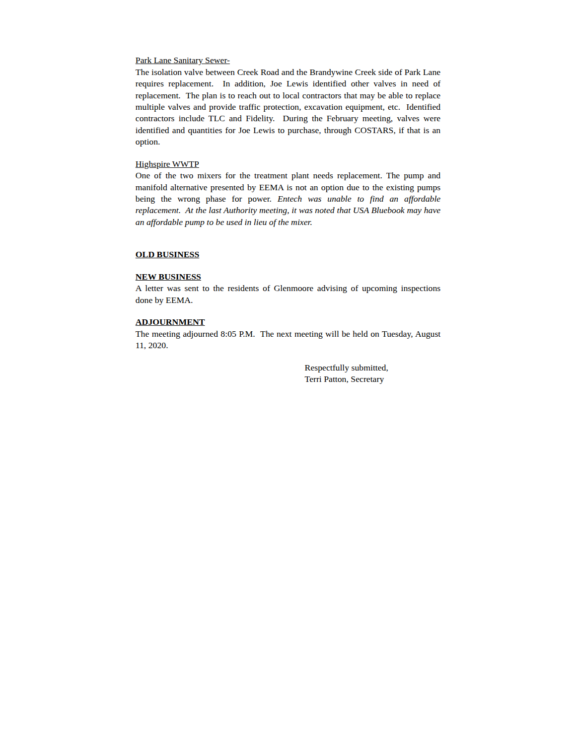Park Lane Sanitary Sewer-
The isolation valve between Creek Road and the Brandywine Creek side of Park Lane requires replacement. In addition, Joe Lewis identified other valves in need of replacement. The plan is to reach out to local contractors that may be able to replace multiple valves and provide traffic protection, excavation equipment, etc. Identified contractors include TLC and Fidelity. During the February meeting, valves were identified and quantities for Joe Lewis to purchase, through COSTARS, if that is an option.
Highspire WWTP
One of the two mixers for the treatment plant needs replacement. The pump and manifold alternative presented by EEMA is not an option due to the existing pumps being the wrong phase for power. Entech was unable to find an affordable replacement. At the last Authority meeting, it was noted that USA Bluebook may have an affordable pump to be used in lieu of the mixer.
OLD BUSINESS
NEW BUSINESS
A letter was sent to the residents of Glenmoore advising of upcoming inspections done by EEMA.
ADJOURNMENT
The meeting adjourned 8:05 P.M. The next meeting will be held on Tuesday, August 11, 2020.
Respectfully submitted,
Terri Patton, Secretary